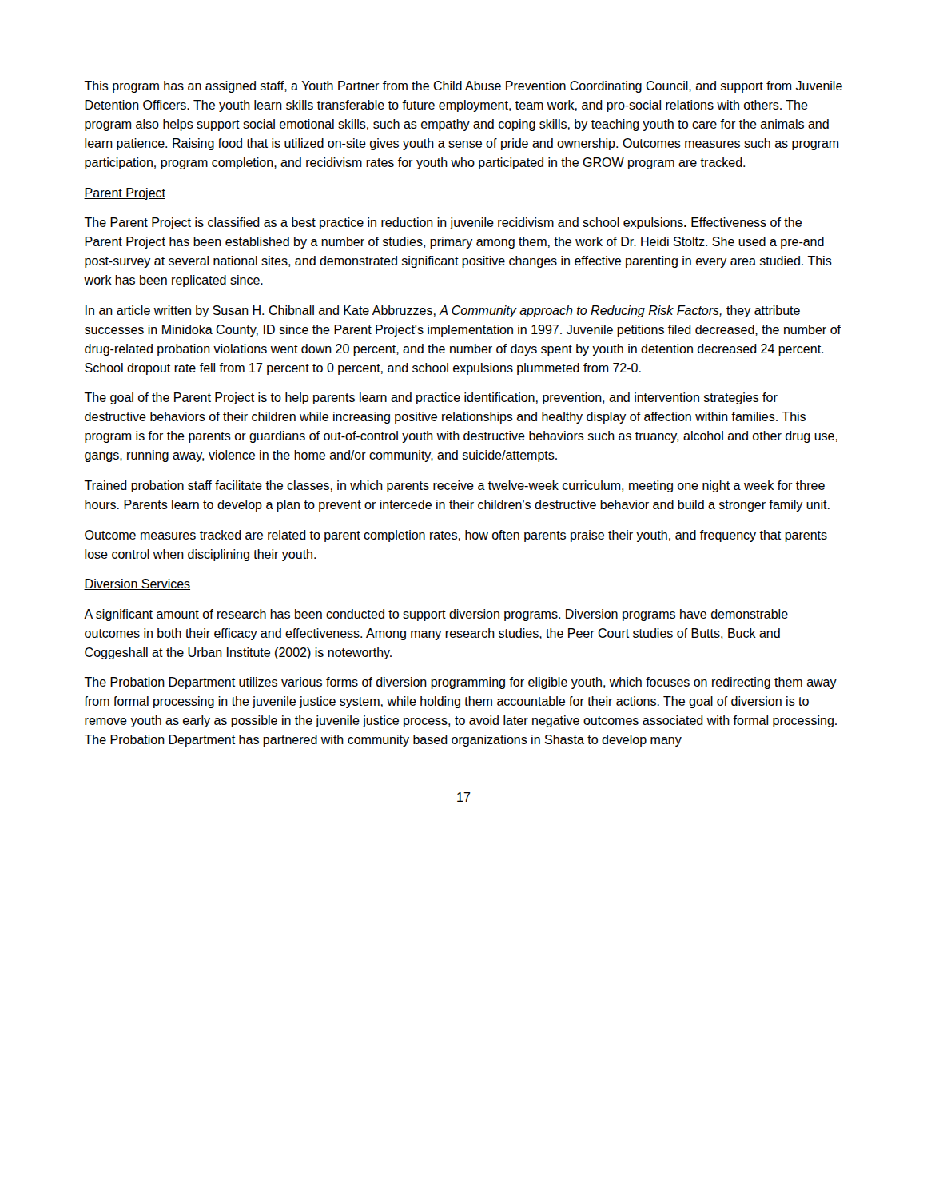This program has an assigned staff, a Youth Partner from the Child Abuse Prevention Coordinating Council, and support from Juvenile Detention Officers. The youth learn skills transferable to future employment, team work, and pro-social relations with others. The program also helps support social emotional skills, such as empathy and coping skills, by teaching youth to care for the animals and learn patience. Raising food that is utilized on-site gives youth a sense of pride and ownership. Outcomes measures such as program participation, program completion, and recidivism rates for youth who participated in the GROW program are tracked.
Parent Project
The Parent Project is classified as a best practice in reduction in juvenile recidivism and school expulsions. Effectiveness of the Parent Project has been established by a number of studies, primary among them, the work of Dr. Heidi Stoltz. She used a pre-and post-survey at several national sites, and demonstrated significant positive changes in effective parenting in every area studied. This work has been replicated since.
In an article written by Susan H. Chibnall and Kate Abbruzzes, A Community approach to Reducing Risk Factors, they attribute successes in Minidoka County, ID since the Parent Project's implementation in 1997. Juvenile petitions filed decreased, the number of drug-related probation violations went down 20 percent, and the number of days spent by youth in detention decreased 24 percent. School dropout rate fell from 17 percent to 0 percent, and school expulsions plummeted from 72-0.
The goal of the Parent Project is to help parents learn and practice identification, prevention, and intervention strategies for destructive behaviors of their children while increasing positive relationships and healthy display of affection within families. This program is for the parents or guardians of out-of-control youth with destructive behaviors such as truancy, alcohol and other drug use, gangs, running away, violence in the home and/or community, and suicide/attempts.
Trained probation staff facilitate the classes, in which parents receive a twelve-week curriculum, meeting one night a week for three hours. Parents learn to develop a plan to prevent or intercede in their children's destructive behavior and build a stronger family unit.
Outcome measures tracked are related to parent completion rates, how often parents praise their youth, and frequency that parents lose control when disciplining their youth.
Diversion Services
A significant amount of research has been conducted to support diversion programs. Diversion programs have demonstrable outcomes in both their efficacy and effectiveness. Among many research studies, the Peer Court studies of Butts, Buck and Coggeshall at the Urban Institute (2002) is noteworthy.
The Probation Department utilizes various forms of diversion programming for eligible youth, which focuses on redirecting them away from formal processing in the juvenile justice system, while holding them accountable for their actions. The goal of diversion is to remove youth as early as possible in the juvenile justice process, to avoid later negative outcomes associated with formal processing. The Probation Department has partnered with community based organizations in Shasta to develop many
17